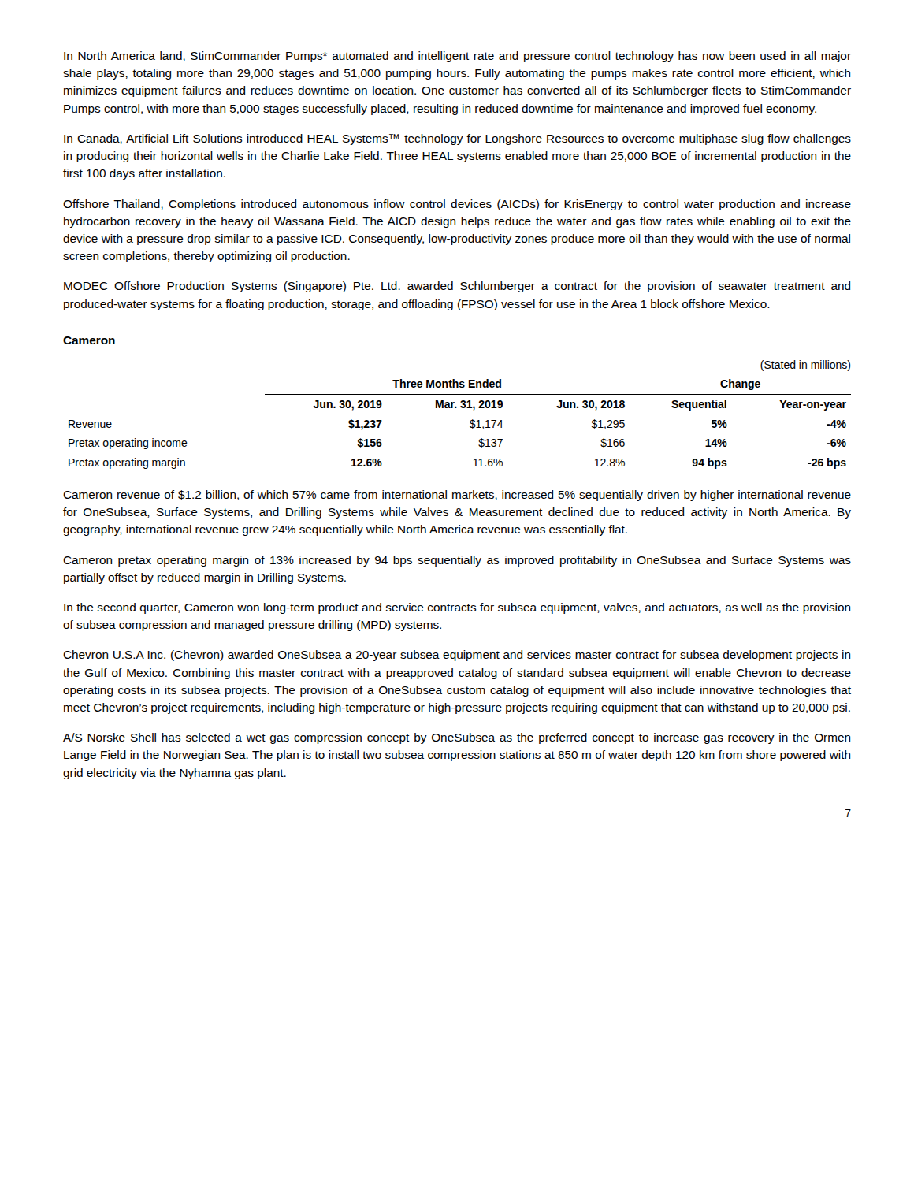In North America land, StimCommander Pumps* automated and intelligent rate and pressure control technology has now been used in all major shale plays, totaling more than 29,000 stages and 51,000 pumping hours. Fully automating the pumps makes rate control more efficient, which minimizes equipment failures and reduces downtime on location. One customer has converted all of its Schlumberger fleets to StimCommander Pumps control, with more than 5,000 stages successfully placed, resulting in reduced downtime for maintenance and improved fuel economy.
In Canada, Artificial Lift Solutions introduced HEAL Systems™ technology for Longshore Resources to overcome multiphase slug flow challenges in producing their horizontal wells in the Charlie Lake Field. Three HEAL systems enabled more than 25,000 BOE of incremental production in the first 100 days after installation.
Offshore Thailand, Completions introduced autonomous inflow control devices (AICDs) for KrisEnergy to control water production and increase hydrocarbon recovery in the heavy oil Wassana Field. The AICD design helps reduce the water and gas flow rates while enabling oil to exit the device with a pressure drop similar to a passive ICD. Consequently, low-productivity zones produce more oil than they would with the use of normal screen completions, thereby optimizing oil production.
MODEC Offshore Production Systems (Singapore) Pte. Ltd. awarded Schlumberger a contract for the provision of seawater treatment and produced-water systems for a floating production, storage, and offloading (FPSO) vessel for use in the Area 1 block offshore Mexico.
Cameron
(Stated in millions)
| | Three Months Ended | Change |
| | Jun. 30, 2019 | Mar. 31, 2019 | Jun. 30, 2018 | Sequential | Year-on-year |
| Revenue | $1,237 | $1,174 | $1,295 | 5% | -4% |
| Pretax operating income | $156 | $137 | $166 | 14% | -6% |
| Pretax operating margin | 12.6% | 11.6% | 12.8% | 94 bps | -26 bps |
Cameron revenue of $1.2 billion, of which 57% came from international markets, increased 5% sequentially driven by higher international revenue for OneSubsea, Surface Systems, and Drilling Systems while Valves & Measurement declined due to reduced activity in North America. By geography, international revenue grew 24% sequentially while North America revenue was essentially flat.
Cameron pretax operating margin of 13% increased by 94 bps sequentially as improved profitability in OneSubsea and Surface Systems was partially offset by reduced margin in Drilling Systems.
In the second quarter, Cameron won long-term product and service contracts for subsea equipment, valves, and actuators, as well as the provision of subsea compression and managed pressure drilling (MPD) systems.
Chevron U.S.A Inc. (Chevron) awarded OneSubsea a 20-year subsea equipment and services master contract for subsea development projects in the Gulf of Mexico. Combining this master contract with a preapproved catalog of standard subsea equipment will enable Chevron to decrease operating costs in its subsea projects. The provision of a OneSubsea custom catalog of equipment will also include innovative technologies that meet Chevron’s project requirements, including high-temperature or high-pressure projects requiring equipment that can withstand up to 20,000 psi.
A/S Norske Shell has selected a wet gas compression concept by OneSubsea as the preferred concept to increase gas recovery in the Ormen Lange Field in the Norwegian Sea. The plan is to install two subsea compression stations at 850 m of water depth 120 km from shore powered with grid electricity via the Nyhamna gas plant.
7